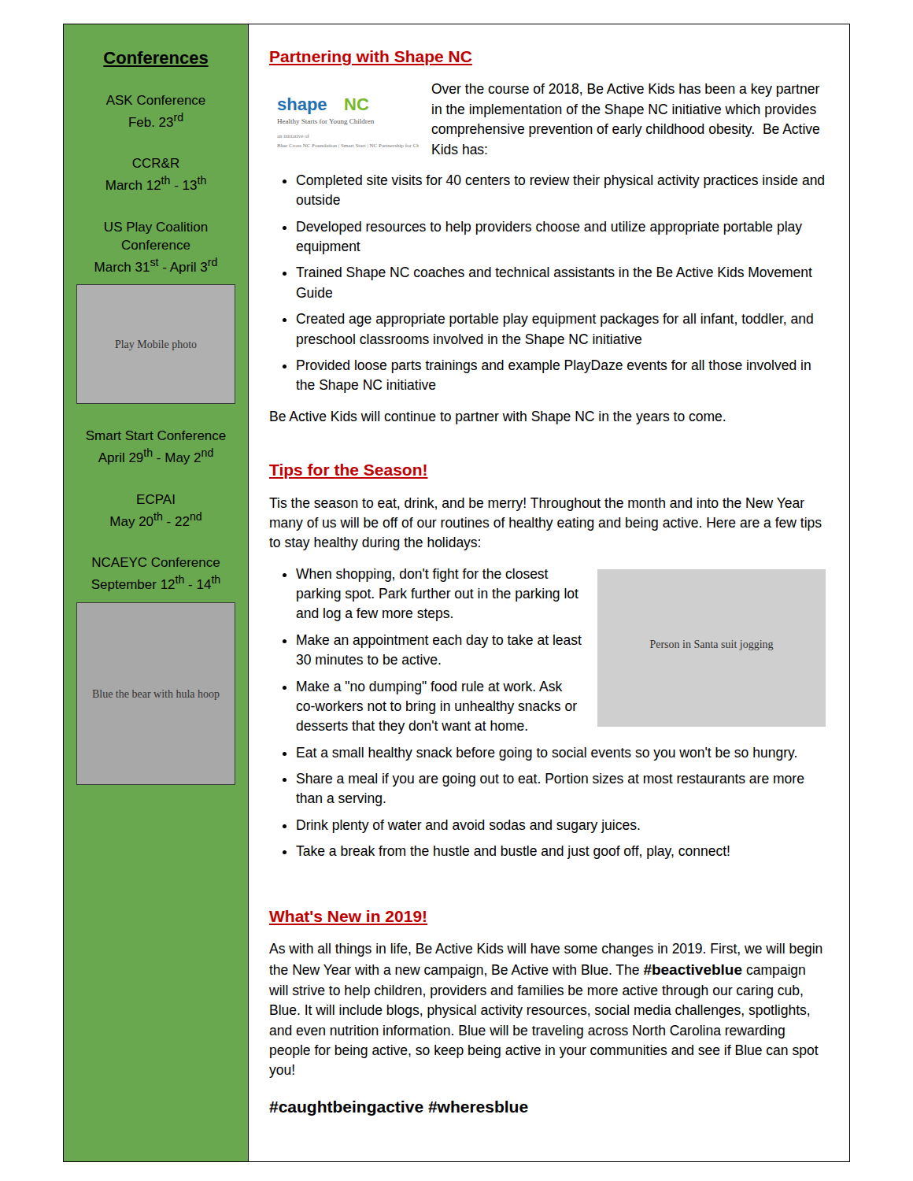Conferences
ASK Conference
Feb. 23rd
CCR&R
March 12th - 13th
US Play Coalition
Conference
March 31st - April 3rd
Smart Start Conference
April 29th - May 2nd
ECPAI
May 20th - 22nd
NCAEYC Conference
September 12th - 14th
Partnering with Shape NC
Over the course of 2018, Be Active Kids has been a key partner in the implementation of the Shape NC initiative which provides comprehensive prevention of early childhood obesity. Be Active Kids has:
Completed site visits for 40 centers to review their physical activity practices inside and outside
Developed resources to help providers choose and utilize appropriate portable play equipment
Trained Shape NC coaches and technical assistants in the Be Active Kids Movement Guide
Created age appropriate portable play equipment packages for all infant, toddler, and preschool classrooms involved in the Shape NC initiative
Provided loose parts trainings and example PlayDaze events for all those involved in the Shape NC initiative
Be Active Kids will continue to partner with Shape NC in the years to come.
Tips for the Season!
Tis the season to eat, drink, and be merry! Throughout the month and into the New Year many of us will be off of our routines of healthy eating and being active. Here are a few tips to stay healthy during the holidays:
When shopping, don't fight for the closest parking spot. Park further out in the parking lot and log a few more steps.
Make an appointment each day to take at least 30 minutes to be active.
Make a "no dumping" food rule at work. Ask co-workers not to bring in unhealthy snacks or desserts that they don't want at home.
Eat a small healthy snack before going to social events so you won't be so hungry.
Share a meal if you are going out to eat. Portion sizes at most restaurants are more than a serving.
Drink plenty of water and avoid sodas and sugary juices.
Take a break from the hustle and bustle and just goof off, play, connect!
What's New in 2019!
As with all things in life, Be Active Kids will have some changes in 2019. First, we will begin the New Year with a new campaign, Be Active with Blue. The #beactiveblue campaign will strive to help children, providers and families be more active through our caring cub, Blue. It will include blogs, physical activity resources, social media challenges, spotlights, and even nutrition information. Blue will be traveling across North Carolina rewarding people for being active, so keep being active in your communities and see if Blue can spot you!
#caughtbeingactive #wheresblue